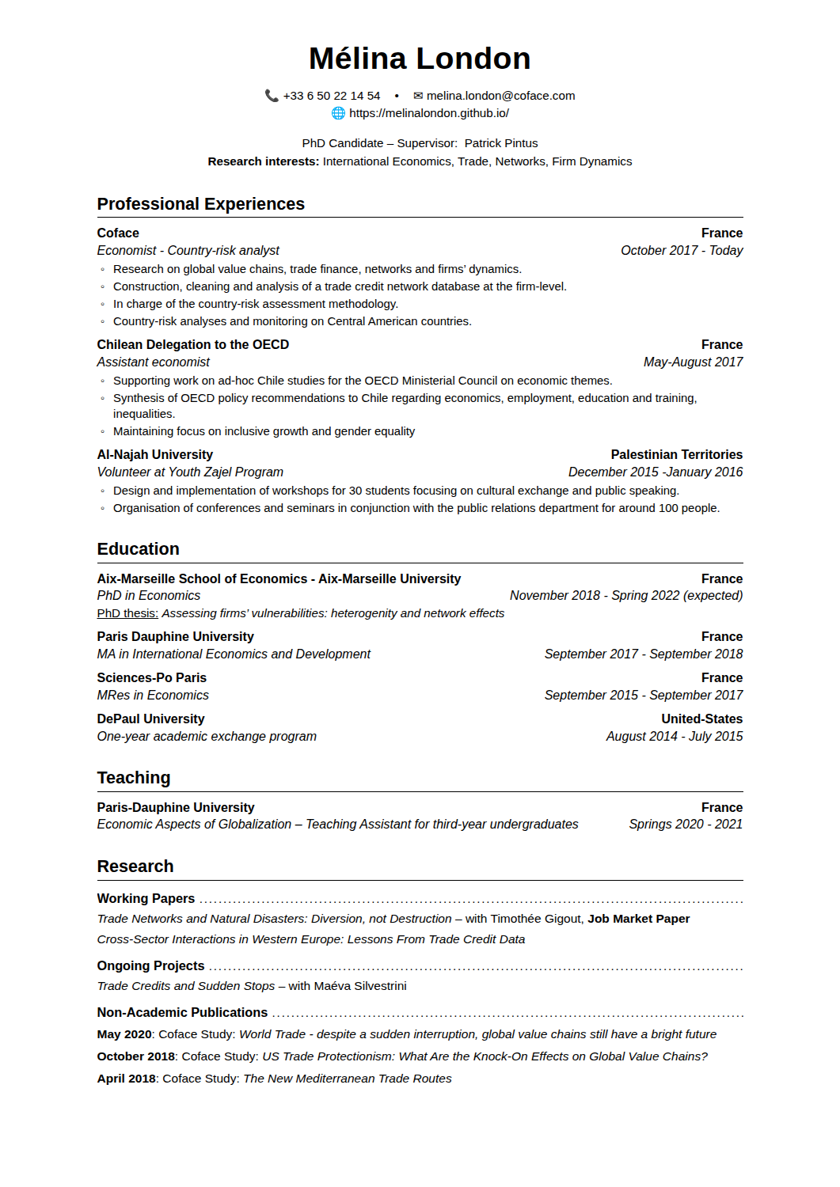Mélina London
📞 +33 6 50 22 14 54 • ✉ melina.london@coface.com
🌐 https://melinalondon.github.io/
PhD Candidate – Supervisor: Patrick Pintus
Research interests: International Economics, Trade, Networks, Firm Dynamics
Professional Experiences
Coface France
Economist - Country-risk analyst October 2017 - Today
Research on global value chains, trade finance, networks and firms’ dynamics.
Construction, cleaning and analysis of a trade credit network database at the firm-level.
In charge of the country-risk assessment methodology.
Country-risk analyses and monitoring on Central American countries.
Chilean Delegation to the OECD France
Assistant economist May-August 2017
Supporting work on ad-hoc Chile studies for the OECD Ministerial Council on economic themes.
Synthesis of OECD policy recommendations to Chile regarding economics, employment, education and training, inequalities.
Maintaining focus on inclusive growth and gender equality
Al-Najah University Palestinian Territories
Volunteer at Youth Zajel Program December 2015 -January 2016
Design and implementation of workshops for 30 students focusing on cultural exchange and public speaking.
Organisation of conferences and seminars in conjunction with the public relations department for around 100 people.
Education
Aix-Marseille School of Economics - Aix-Marseille University France
PhD in Economics November 2018 - Spring 2022 (expected)
PhD thesis: Assessing firms’ vulnerabilities: heterogenity and network effects
Paris Dauphine University France
MA in International Economics and Development September 2017 - September 2018
Sciences-Po Paris France
MRes in Economics September 2015 - September 2017
DePaul University United-States
One-year academic exchange program August 2014 - July 2015
Teaching
Paris-Dauphine University France
Economic Aspects of Globalization – Teaching Assistant for third-year undergraduates Springs 2020 - 2021
Research
Working Papers ..................................................................................................................
Trade Networks and Natural Disasters: Diversion, not Destruction – with Timothée Gigout, Job Market Paper
Cross-Sector Interactions in Western Europe: Lessons From Trade Credit Data
Ongoing Projects ..................................................................................................................
Trade Credits and Sudden Stops – with Maéva Silvestrini
Non-Academic Publications ..................................................................................................................
May 2020: Coface Study: World Trade - despite a sudden interruption, global value chains still have a bright future
October 2018: Coface Study: US Trade Protectionism: What Are the Knock-On Effects on Global Value Chains?
April 2018: Coface Study: The New Mediterranean Trade Routes